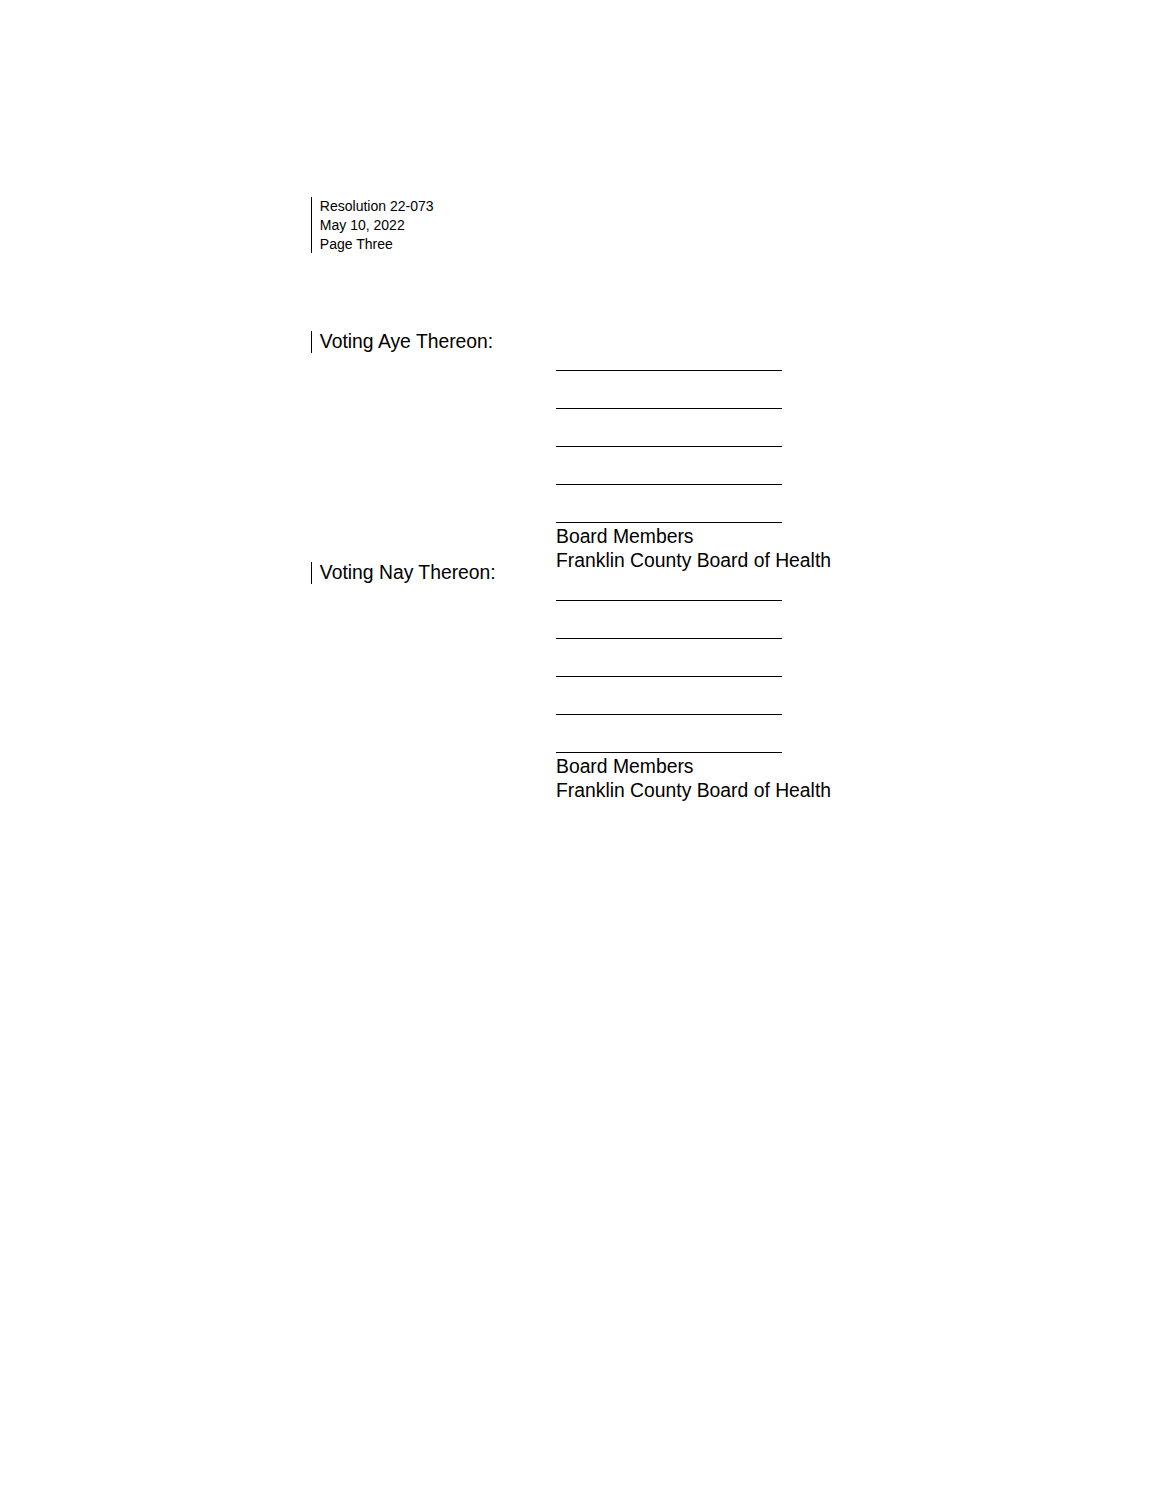Resolution 22-073
May 10, 2022
Page Three
Voting Aye Thereon:
Board Members
Franklin County Board of Health
Voting Nay Thereon:
Board Members
Franklin County Board of Health